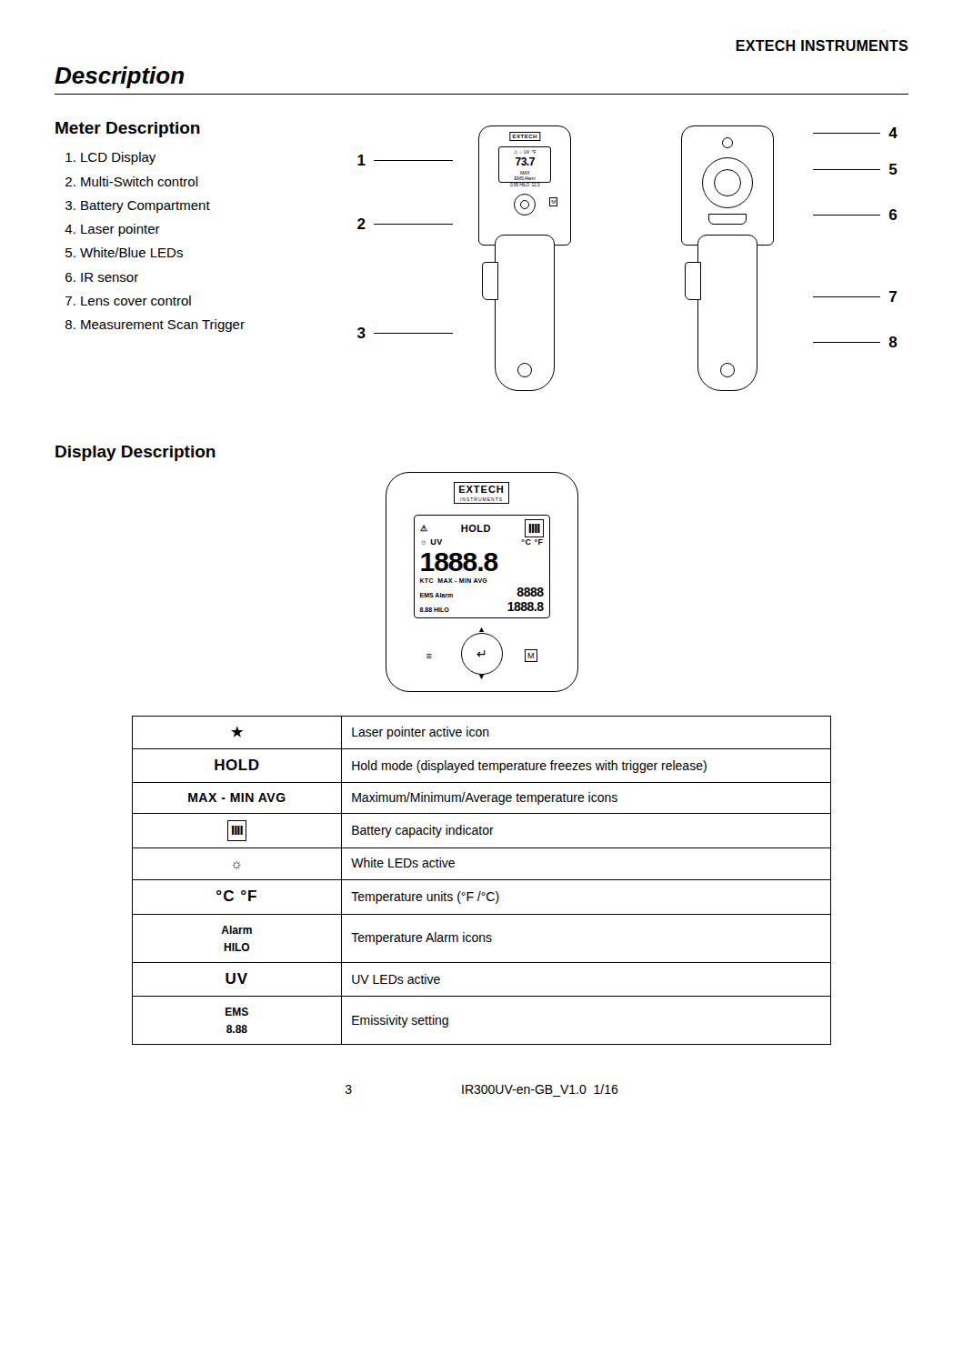EXTECH INSTRUMENTS
Description
Meter Description
LCD Display
Multi-Switch control
Battery Compartment
Laser pointer
White/Blue LEDs
IR sensor
Lens cover control
Measurement Scan Trigger
1 2 3 4 5 6 7 8
EXTECH
⚠ ☼ UV °F
73.7
MAX
EMS Alarm
0.95 HILO 12.3
M
Display Description
EXTECHINSTRUMENTS
⚠ HOLD IIII
☼ UV °C °F
1888.8
KTC MAX - MIN AVG
EMS Alarm 8888
8.88 HILO 1888.8
▲
▼ ≡ M
| ★ | Laser pointer active icon |
| HOLD | Hold mode (displayed temperature freezes with trigger release) |
| MAX - MIN AVG | Maximum/Minimum/Average temperature icons |
| IIII | Battery capacity indicator |
| ☼ | White LEDs active |
| °C °F | Temperature units (°F /°C) |
| Alarm HILO | Temperature Alarm icons |
| UV | UV LEDs active |
| EMS 8.88 | Emissivity setting |
3 IR300UV-en-GB_V1.0 1/16